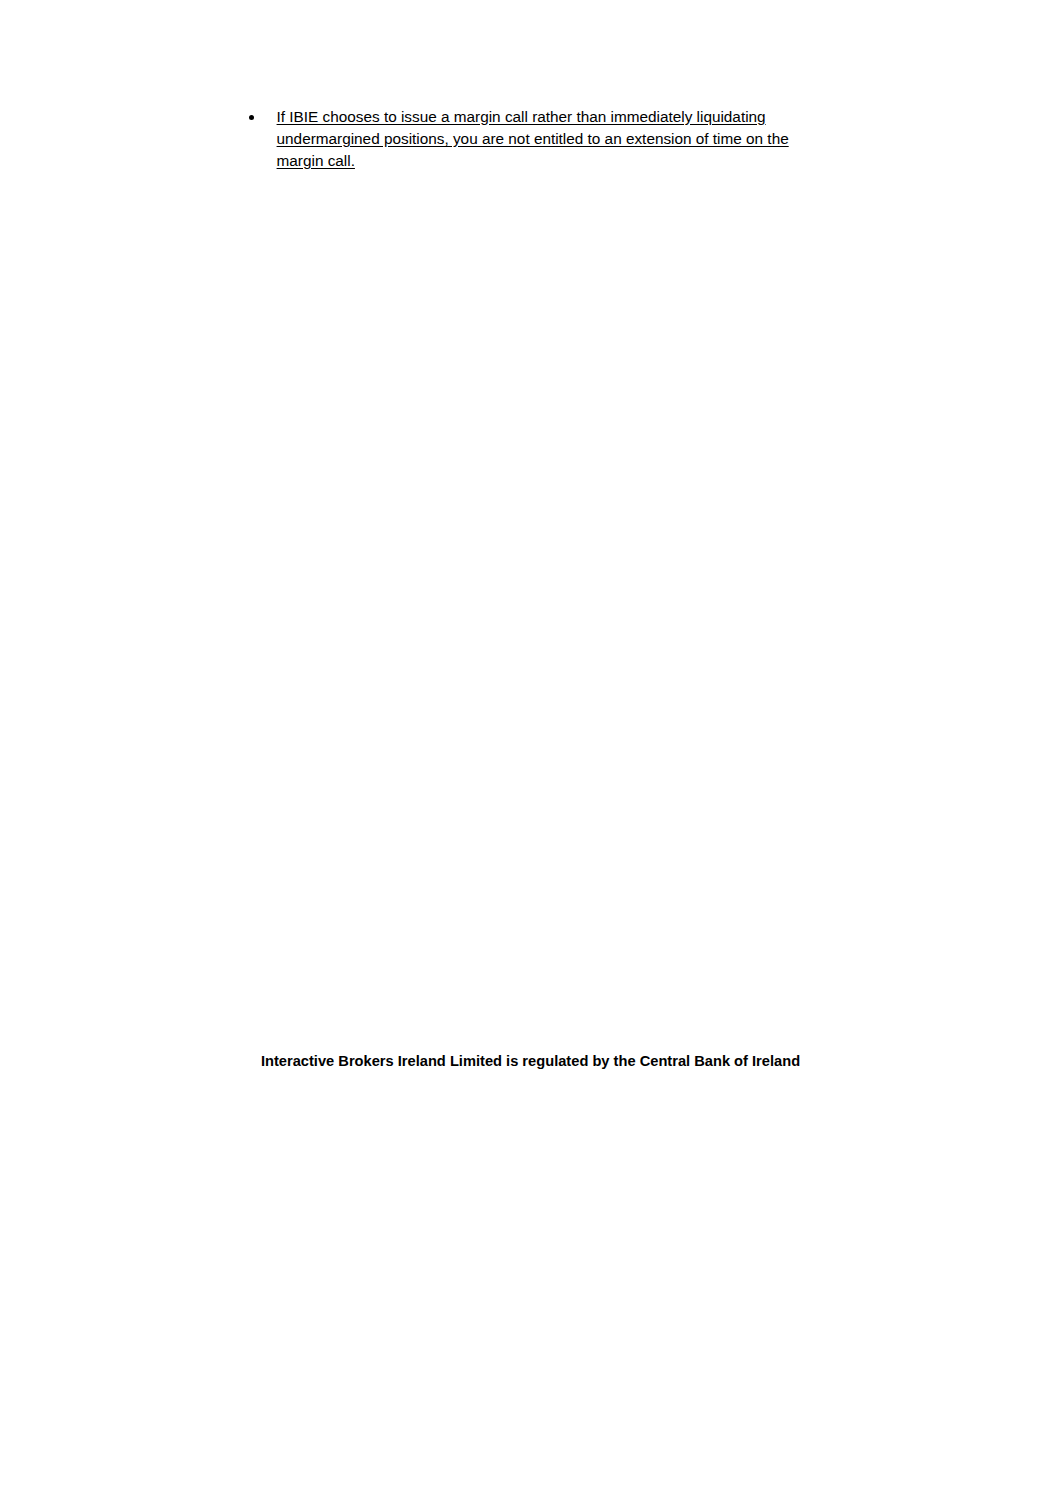If IBIE chooses to issue a margin call rather than immediately liquidating undermargined positions, you are not entitled to an extension of time on the margin call.
Interactive Brokers Ireland Limited is regulated by the Central Bank of Ireland